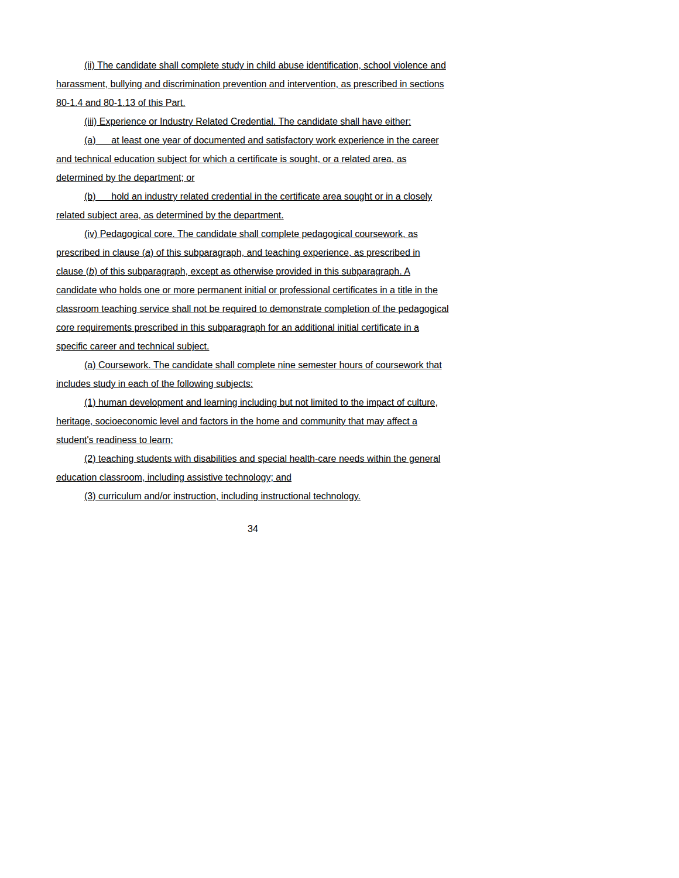(ii) The candidate shall complete study in child abuse identification, school violence and harassment, bullying and discrimination prevention and intervention, as prescribed in sections 80-1.4 and 80-1.13 of this Part.
(iii) Experience or Industry Related Credential. The candidate shall have either:
(a) at least one year of documented and satisfactory work experience in the career and technical education subject for which a certificate is sought, or a related area, as determined by the department; or
(b) hold an industry related credential in the certificate area sought or in a closely related subject area, as determined by the department.
(iv) Pedagogical core. The candidate shall complete pedagogical coursework, as prescribed in clause (a) of this subparagraph, and teaching experience, as prescribed in clause (b) of this subparagraph, except as otherwise provided in this subparagraph. A candidate who holds one or more permanent initial or professional certificates in a title in the classroom teaching service shall not be required to demonstrate completion of the pedagogical core requirements prescribed in this subparagraph for an additional initial certificate in a specific career and technical subject.
(a) Coursework. The candidate shall complete nine semester hours of coursework that includes study in each of the following subjects:
(1) human development and learning including but not limited to the impact of culture, heritage, socioeconomic level and factors in the home and community that may affect a student's readiness to learn;
(2) teaching students with disabilities and special health-care needs within the general education classroom, including assistive technology; and
(3) curriculum and/or instruction, including instructional technology.
34